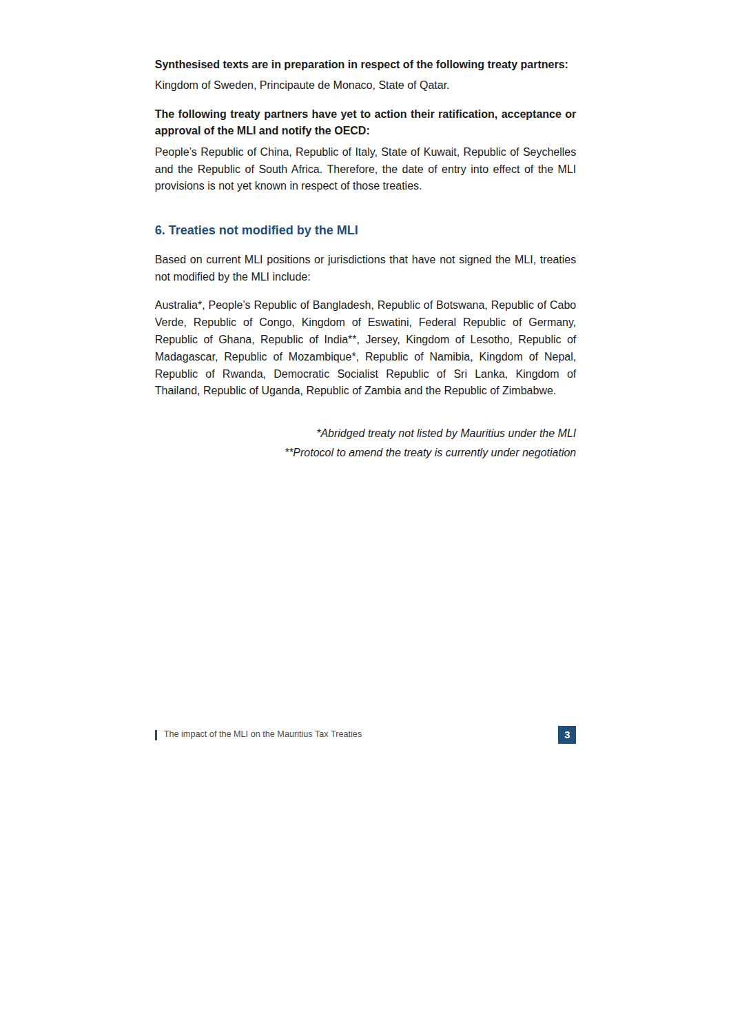Synthesised texts are in preparation in respect of the following treaty partners:
Kingdom of Sweden, Principaute de Monaco, State of Qatar.
The following treaty partners have yet to action their ratification, acceptance or approval of the MLI and notify the OECD:
People’s Republic of China, Republic of Italy, State of Kuwait, Republic of Seychelles and the Republic of South Africa. Therefore, the date of entry into effect of the MLI provisions is not yet known in respect of those treaties.
6. Treaties not modified by the MLI
Based on current MLI positions or jurisdictions that have not signed the MLI, treaties not modified by the MLI include:
Australia*, People’s Republic of Bangladesh, Republic of Botswana, Republic of Cabo Verde, Republic of Congo, Kingdom of Eswatini, Federal Republic of Germany, Republic of Ghana, Republic of India**, Jersey, Kingdom of Lesotho, Republic of Madagascar, Republic of Mozambique*, Republic of Namibia, Kingdom of Nepal, Republic of Rwanda, Democratic Socialist Republic of Sri Lanka, Kingdom of Thailand, Republic of Uganda, Republic of Zambia and the Republic of Zimbabwe.
*Abridged treaty not listed by Mauritius under the MLI
**Protocol to amend the treaty is currently under negotiation
The impact of the MLI on the Mauritius Tax Treaties
3